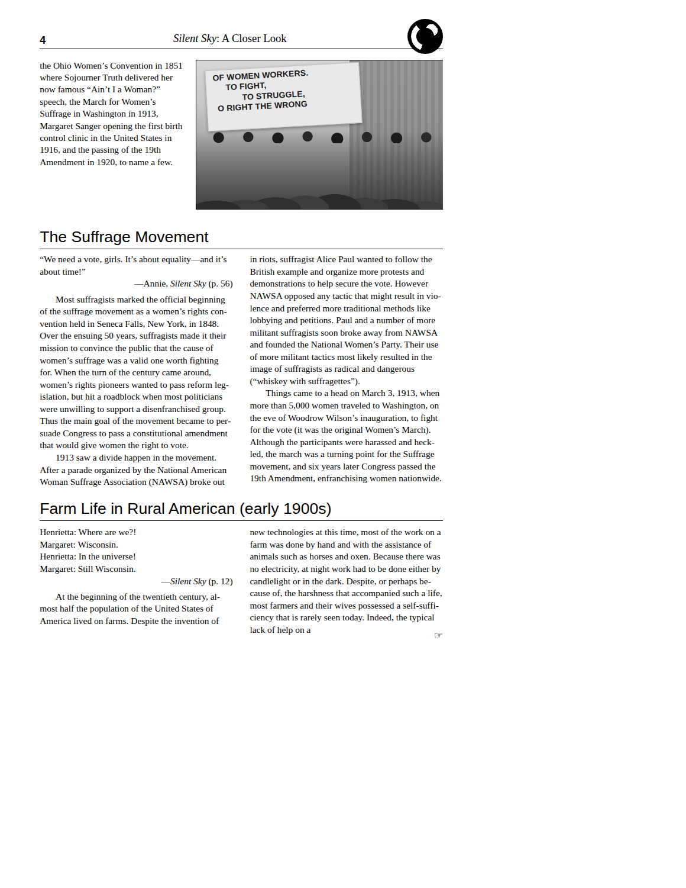4
Silent Sky: A Closer Look
OF WOMEN WORKERS. TO FIGHT, TO STRUGGLE, O RIGHT THE WRONG
the Ohio Women’s Convention in 1851 where Sojourner Truth delivered her now famous “Ain’t I a Woman?” speech, the March for Women’s Suffrage in Washington in 1913, Margaret Sanger opening the first birth control clinic in the United States in 1916, and the passing of the 19th Amendment in 1920, to name a few.
The Suffrage Movement
“We need a vote, girls. It’s about equality—and it’s about time!”
—Annie, Silent Sky (p. 56)
Most suffragists marked the official beginning of the suffrage movement as a women’s rights convention held in Seneca Falls, New York, in 1848. Over the ensuing 50 years, suffragists made it their mission to convince the public that the cause of women’s suffrage was a valid one worth fighting for. When the turn of the century came around, women’s rights pioneers wanted to pass reform legislation, but hit a roadblock when most politicians were unwilling to support a disenfranchised group. Thus the main goal of the movement became to persuade Congress to pass a constitutional amendment that would give women the right to vote.
1913 saw a divide happen in the movement. After a parade organized by the National American Woman Suffrage Association (NAWSA) broke out in riots, suffragist Alice Paul wanted to follow the British example and organize more protests and demonstrations to help secure the vote. However NAWSA opposed any tactic that might result in violence and preferred more traditional methods like lobbying and petitions. Paul and a number of more militant suffragists soon broke away from NAWSA and founded the National Women’s Party. Their use of more militant tactics most likely resulted in the image of suffragists as radical and dangerous (“whiskey with suffragettes”).
Things came to a head on March 3, 1913, when more than 5,000 women traveled to Washington, on the eve of Woodrow Wilson’s inauguration, to fight for the vote (it was the original Women’s March). Although the participants were harassed and heckled, the march was a turning point for the Suffrage movement, and six years later Congress passed the 19th Amendment, enfranchising women nationwide.
Farm Life in Rural American (early 1900s)
Henrietta: Where are we?!
Margaret: Wisconsin.
Henrietta: In the universe!
Margaret: Still Wisconsin.
—Silent Sky (p. 12)
At the beginning of the twentieth century, almost half the population of the United States of America lived on farms. Despite the invention of new technologies at this time, most of the work on a farm was done by hand and with the assistance of animals such as horses and oxen. Because there was no electricity, at night work had to be done either by candlelight or in the dark. Despite, or perhaps because of, the harshness that accompanied such a life, most farmers and their wives possessed a self-sufficiency that is rarely seen today. Indeed, the typical lack of help on a
☞